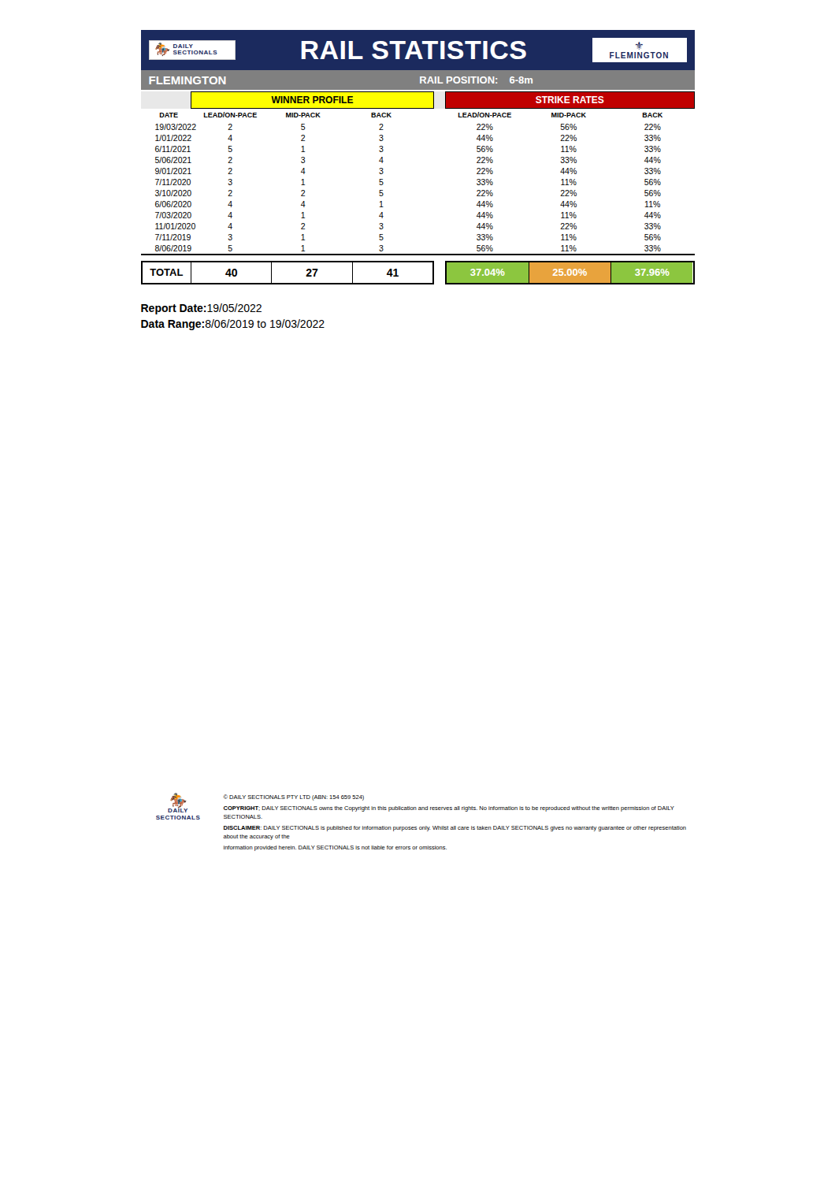🏇
DAILY
SECTIONALS
RAIL STATISTICS
⚜
FLEMINGTON
FLEMINGTON
RAIL POSITION:
6-8m
WINNER PROFILE
STRIKE RATES
| DATE | LEAD/ON-PACE | MID-PACK | BACK | | LEAD/ON-PACE | MID-PACK | BACK |
| --- | --- | --- | --- | --- | --- | --- | --- |
| 19/03/2022 | 2 | 5 | 2 | | 22% | 56% | 22% |
| 1/01/2022 | 4 | 2 | 3 | | 44% | 22% | 33% |
| 6/11/2021 | 5 | 1 | 3 | | 56% | 11% | 33% |
| 5/06/2021 | 2 | 3 | 4 | | 22% | 33% | 44% |
| 9/01/2021 | 2 | 4 | 3 | | 22% | 44% | 33% |
| 7/11/2020 | 3 | 1 | 5 | | 33% | 11% | 56% |
| 3/10/2020 | 2 | 2 | 5 | | 22% | 22% | 56% |
| 6/06/2020 | 4 | 4 | 1 | | 44% | 44% | 11% |
| 7/03/2020 | 4 | 1 | 4 | | 44% | 11% | 44% |
| 11/01/2020 | 4 | 2 | 3 | | 44% | 22% | 33% |
| 7/11/2019 | 3 | 1 | 5 | | 33% | 11% | 56% |
| 8/06/2019 | 5 | 1 | 3 | | 56% | 11% | 33% |
TOTAL
40
27
41
37.04%
25.00%
37.96%
Report Date: 19/05/2022
Data Range: 8/06/2019 to 19/03/2022
🏇
DAILY
SECTIONALS
© DAILY SECTIONALS PTY LTD (ABN: 154 659 524)
COPYRIGHT; DAILY SECTIONALS owns the Copyright in this publication and reserves all rights. No information is to be reproduced without the written permission of DAILY SECTIONALS.
DISCLAIMER: DAILY SECTIONALS is published for information purposes only. Whilst all care is taken DAILY SECTIONALS gives no warranty guarantee or other representation about the accuracy of the
information provided herein. DAILY SECTIONALS is not liable for errors or omissions.